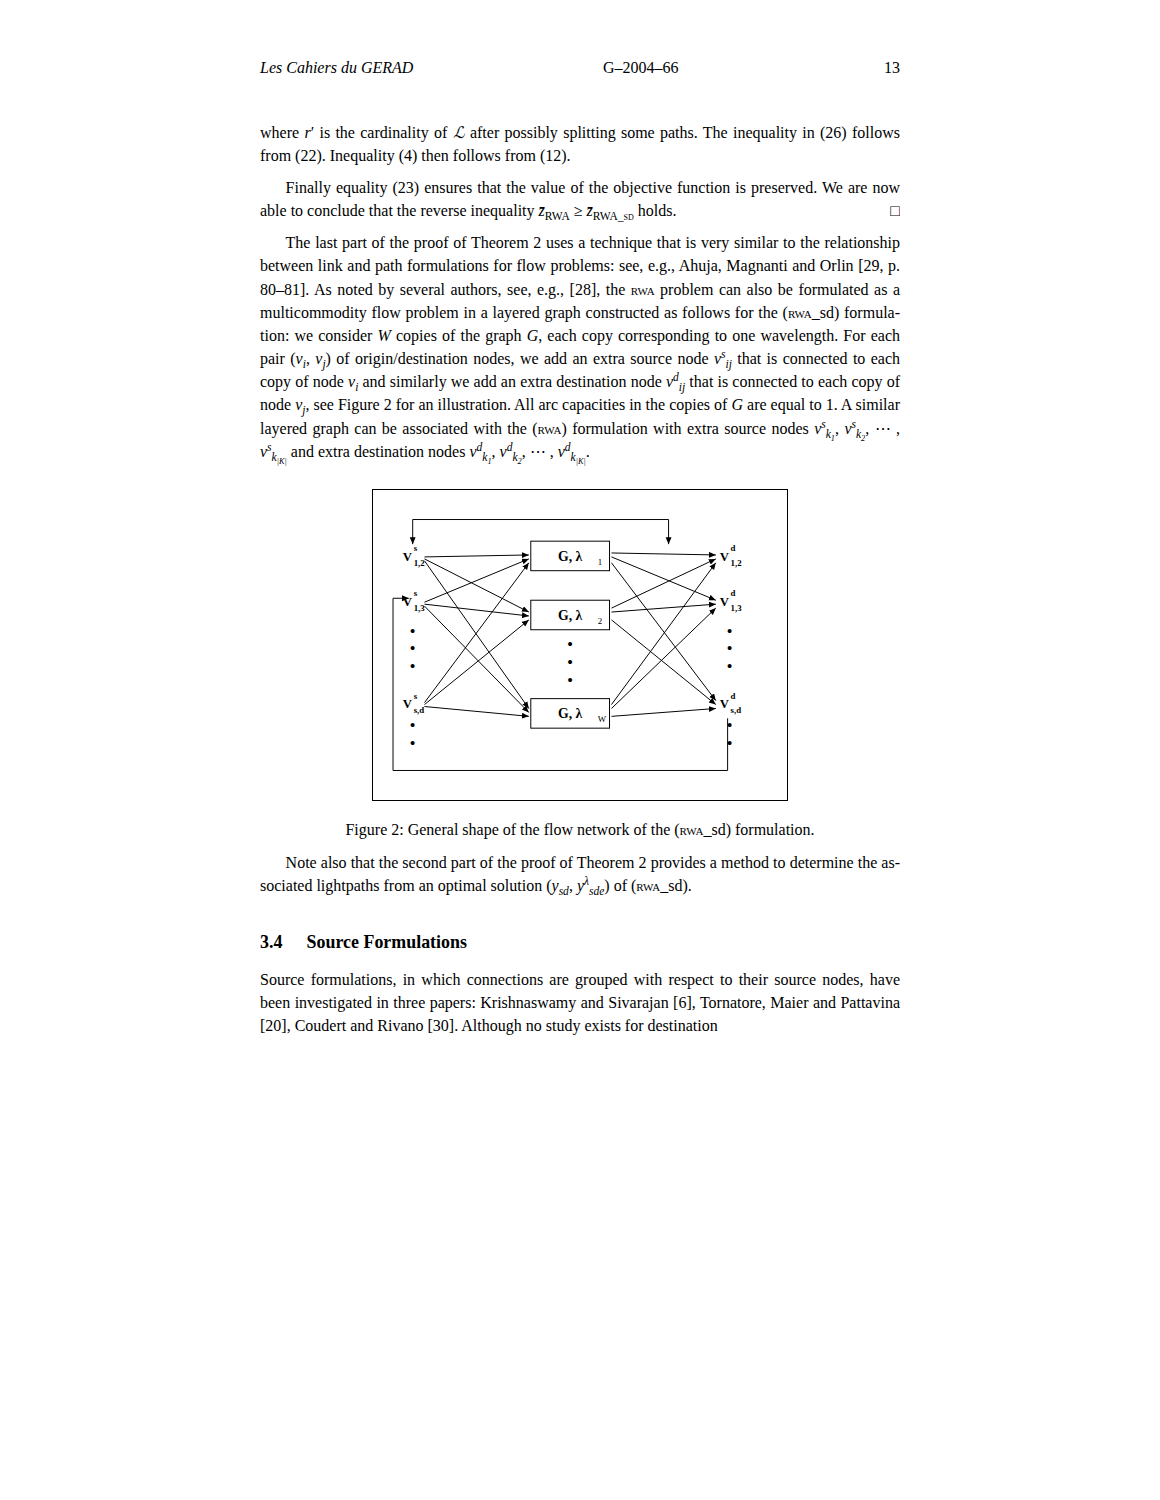Les Cahiers du GERAD
G–2004–66
13
where r′ is the cardinality of ℒ after possibly splitting some paths. The inequality in (26) follows from (22). Inequality (4) then follows from (12).
Finally equality (23) ensures that the value of the objective function is preserved. We are now able to conclude that the reverse inequality z̄RWA ≥ z̄RWA_sd holds. □
The last part of the proof of Theorem 2 uses a technique that is very similar to the relationship between link and path formulations for flow problems: see, e.g., Ahuja, Magnanti and Orlin [29, p. 80–81]. As noted by several authors, see, e.g., [28], the rwa problem can also be formulated as a multicommodity flow problem in a layered graph constructed as follows for the (rwa_sd) formulation: we consider W copies of the graph G, each copy corresponding to one wavelength. For each pair (vi, vj) of origin/destination nodes, we add an extra source node vsij that is connected to each copy of node vi and similarly we add an extra destination node vdij that is connected to each copy of node vj, see Figure 2 for an illustration. All arc capacities in the copies of G are equal to 1. A similar layered graph can be associated with the (rwa) formulation with extra source nodes vsk1, vsk2, ⋯ , vsk|K| and extra destination nodes vdk1, vdk2, ⋯ , vdk|K|.
V 1,2 s V 1,3 s V s,d s • • • • • G, λ 1 G, λ 2 G, λ W • • • V 1,2 d V 1,3 d V s,d d • • • • •
Figure 2: General shape of the flow network of the (rwa_sd) formulation.
Note also that the second part of the proof of Theorem 2 provides a method to determine the associated lightpaths from an optimal solution (ysd, yλsde) of (rwa_sd).
3.4 Source Formulations
Source formulations, in which connections are grouped with respect to their source nodes, have been investigated in three papers: Krishnaswamy and Sivarajan [6], Tornatore, Maier and Pattavina [20], Coudert and Rivano [30]. Although no study exists for destination